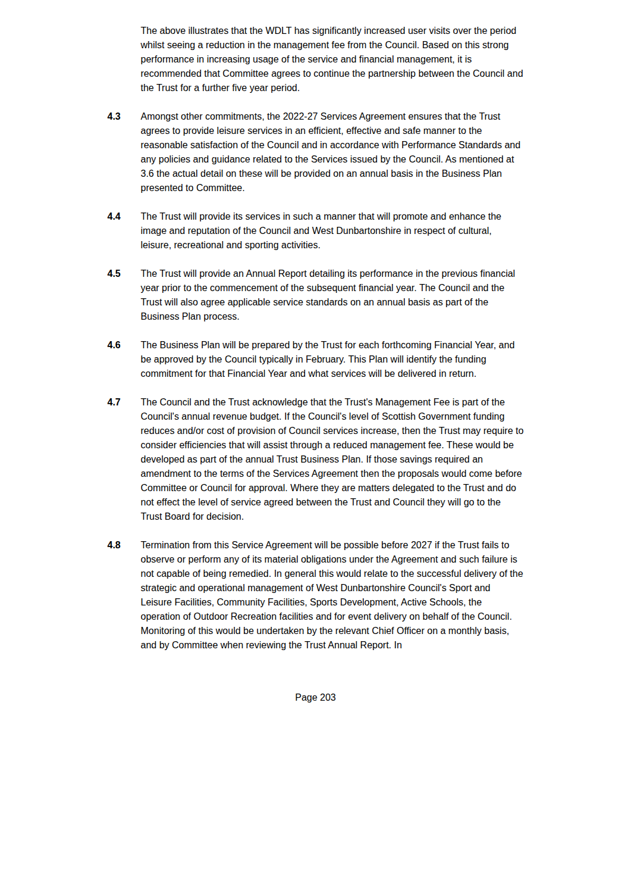The above illustrates that the WDLT has significantly increased user visits over the period whilst seeing a reduction in the management fee from the Council. Based on this strong performance in increasing usage of the service and financial management, it is recommended that Committee agrees to continue the partnership between the Council and the Trust for a further five year period.
4.3
Amongst other commitments, the 2022-27 Services Agreement ensures that the Trust agrees to provide leisure services in an efficient, effective and safe manner to the reasonable satisfaction of the Council and in accordance with Performance Standards and any policies and guidance related to the Services issued by the Council. As mentioned at 3.6 the actual detail on these will be provided on an annual basis in the Business Plan presented to Committee.
4.4
The Trust will provide its services in such a manner that will promote and enhance the image and reputation of the Council and West Dunbartonshire in respect of cultural, leisure, recreational and sporting activities.
4.5
The Trust will provide an Annual Report detailing its performance in the previous financial year prior to the commencement of the subsequent financial year. The Council and the Trust will also agree applicable service standards on an annual basis as part of the Business Plan process.
4.6
The Business Plan will be prepared by the Trust for each forthcoming Financial Year, and be approved by the Council typically in February. This Plan will identify the funding commitment for that Financial Year and what services will be delivered in return.
4.7
The Council and the Trust acknowledge that the Trust's Management Fee is part of the Council's annual revenue budget. If the Council's level of Scottish Government funding reduces and/or cost of provision of Council services increase, then the Trust may require to consider efficiencies that will assist through a reduced management fee. These would be developed as part of the annual Trust Business Plan. If those savings required an amendment to the terms of the Services Agreement then the proposals would come before Committee or Council for approval. Where they are matters delegated to the Trust and do not effect the level of service agreed between the Trust and Council they will go to the Trust Board for decision.
4.8
Termination from this Service Agreement will be possible before 2027 if the Trust fails to observe or perform any of its material obligations under the Agreement and such failure is not capable of being remedied. In general this would relate to the successful delivery of the strategic and operational management of West Dunbartonshire Council's Sport and Leisure Facilities, Community Facilities, Sports Development, Active Schools, the operation of Outdoor Recreation facilities and for event delivery on behalf of the Council. Monitoring of this would be undertaken by the relevant Chief Officer on a monthly basis, and by Committee when reviewing the Trust Annual Report. In
Page 203